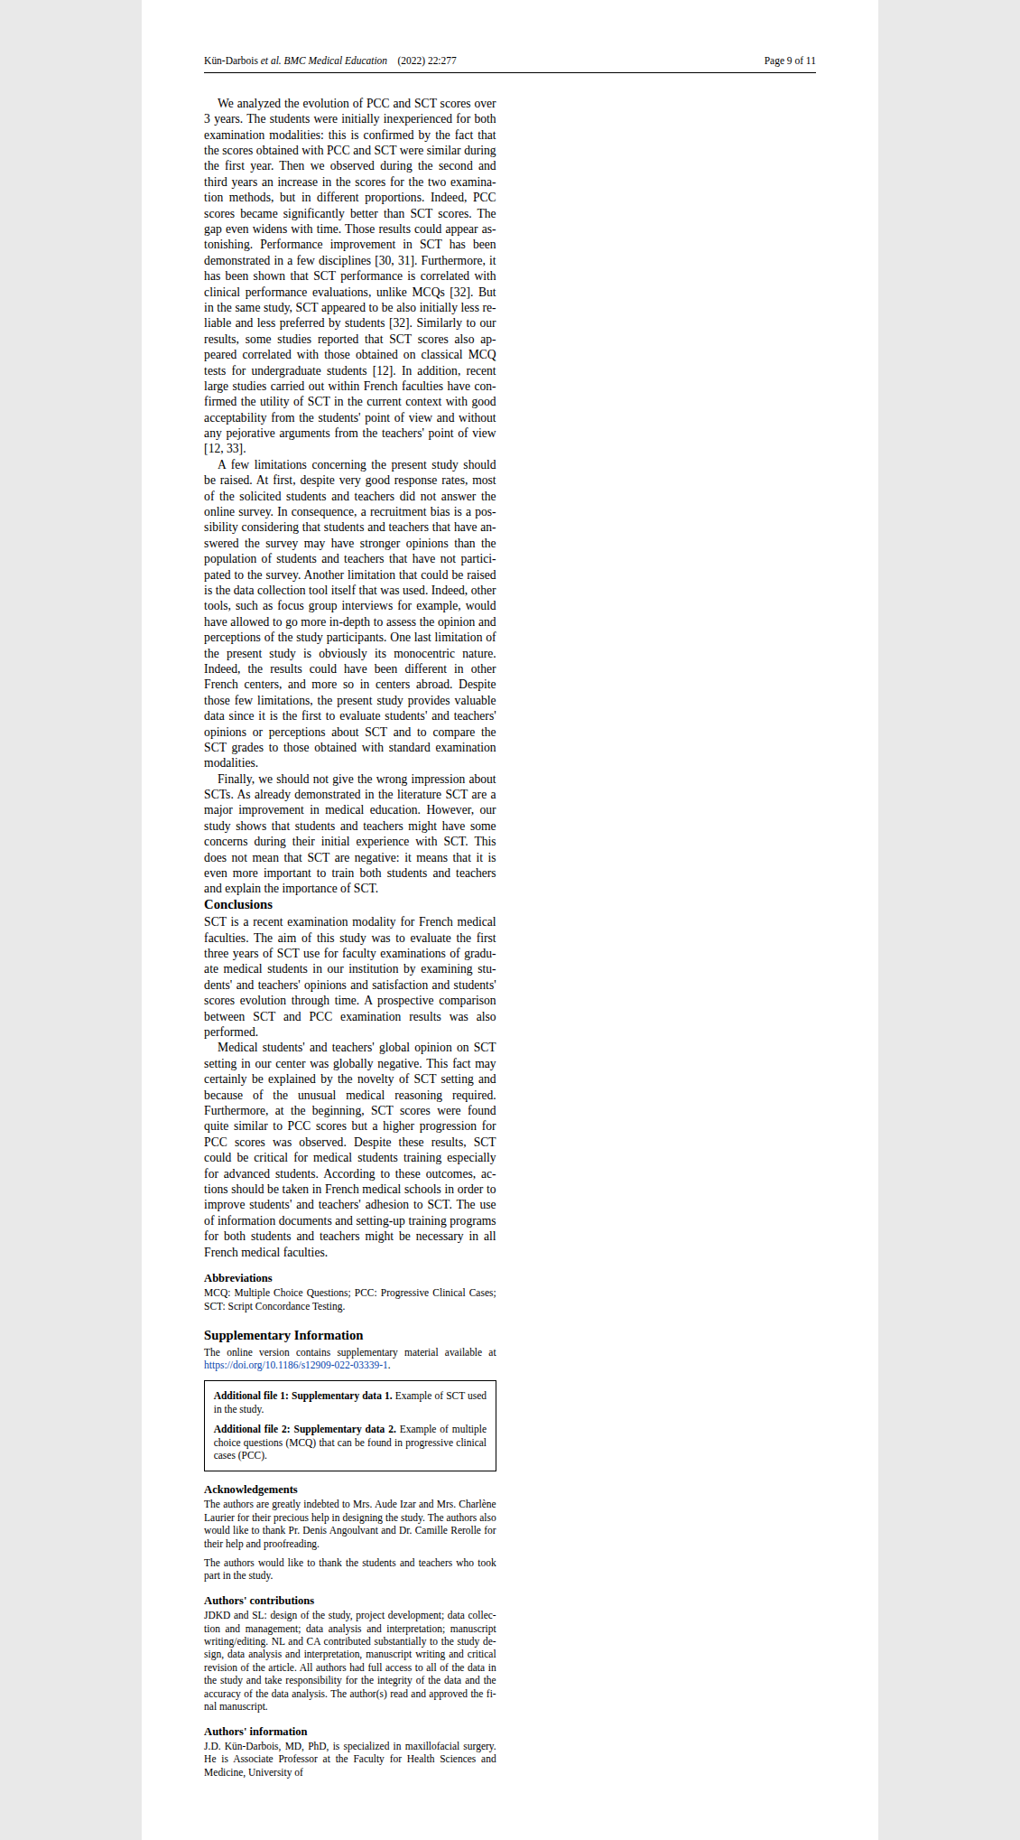Kün-Darbois et al. BMC Medical Education (2022) 22:277
Page 9 of 11
We analyzed the evolution of PCC and SCT scores over 3 years. The students were initially inexperienced for both examination modalities: this is confirmed by the fact that the scores obtained with PCC and SCT were similar during the first year. Then we observed during the second and third years an increase in the scores for the two examination methods, but in different proportions. Indeed, PCC scores became significantly better than SCT scores. The gap even widens with time. Those results could appear astonishing. Performance improvement in SCT has been demonstrated in a few disciplines [30, 31]. Furthermore, it has been shown that SCT performance is correlated with clinical performance evaluations, unlike MCQs [32]. But in the same study, SCT appeared to be also initially less reliable and less preferred by students [32]. Similarly to our results, some studies reported that SCT scores also appeared correlated with those obtained on classical MCQ tests for undergraduate students [12]. In addition, recent large studies carried out within French faculties have confirmed the utility of SCT in the current context with good acceptability from the students' point of view and without any pejorative arguments from the teachers' point of view [12, 33].
A few limitations concerning the present study should be raised. At first, despite very good response rates, most of the solicited students and teachers did not answer the online survey. In consequence, a recruitment bias is a possibility considering that students and teachers that have answered the survey may have stronger opinions than the population of students and teachers that have not participated to the survey. Another limitation that could be raised is the data collection tool itself that was used. Indeed, other tools, such as focus group interviews for example, would have allowed to go more in-depth to assess the opinion and perceptions of the study participants. One last limitation of the present study is obviously its monocentric nature. Indeed, the results could have been different in other French centers, and more so in centers abroad. Despite those few limitations, the present study provides valuable data since it is the first to evaluate students' and teachers' opinions or perceptions about SCT and to compare the SCT grades to those obtained with standard examination modalities.
Finally, we should not give the wrong impression about SCTs. As already demonstrated in the literature SCT are a major improvement in medical education. However, our study shows that students and teachers might have some concerns during their initial experience with SCT. This does not mean that SCT are negative: it means that it is even more important to train both students and teachers and explain the importance of SCT.
Conclusions
SCT is a recent examination modality for French medical faculties. The aim of this study was to evaluate the first three years of SCT use for faculty examinations of graduate medical students in our institution by examining students' and teachers' opinions and satisfaction and students' scores evolution through time. A prospective comparison between SCT and PCC examination results was also performed.
Medical students' and teachers' global opinion on SCT setting in our center was globally negative. This fact may certainly be explained by the novelty of SCT setting and because of the unusual medical reasoning required. Furthermore, at the beginning, SCT scores were found quite similar to PCC scores but a higher progression for PCC scores was observed. Despite these results, SCT could be critical for medical students training especially for advanced students. According to these outcomes, actions should be taken in French medical schools in order to improve students' and teachers' adhesion to SCT. The use of information documents and setting-up training programs for both students and teachers might be necessary in all French medical faculties.
Abbreviations
MCQ: Multiple Choice Questions; PCC: Progressive Clinical Cases; SCT: Script Concordance Testing.
Supplementary Information
The online version contains supplementary material available at https://doi.org/10.1186/s12909-022-03339-1.
Additional file 1: Supplementary data 1. Example of SCT used in the study.
Additional file 2: Supplementary data 2. Example of multiple choice questions (MCQ) that can be found in progressive clinical cases (PCC).
Acknowledgements
The authors are greatly indebted to Mrs. Aude Izar and Mrs. Charlène Laurier for their precious help in designing the study. The authors also would like to thank Pr. Denis Angoulvant and Dr. Camille Rerolle for their help and proofreading.
The authors would like to thank the students and teachers who took part in the study.
Authors' contributions
JDKD and SL: design of the study, project development; data collection and management; data analysis and interpretation; manuscript writing/editing. NL and CA contributed substantially to the study design, data analysis and interpretation, manuscript writing and critical revision of the article. All authors had full access to all of the data in the study and take responsibility for the integrity of the data and the accuracy of the data analysis. The author(s) read and approved the final manuscript.
Authors' information
J.D. Kün-Darbois, MD, PhD, is specialized in maxillofacial surgery. He is Associate Professor at the Faculty for Health Sciences and Medicine, University of